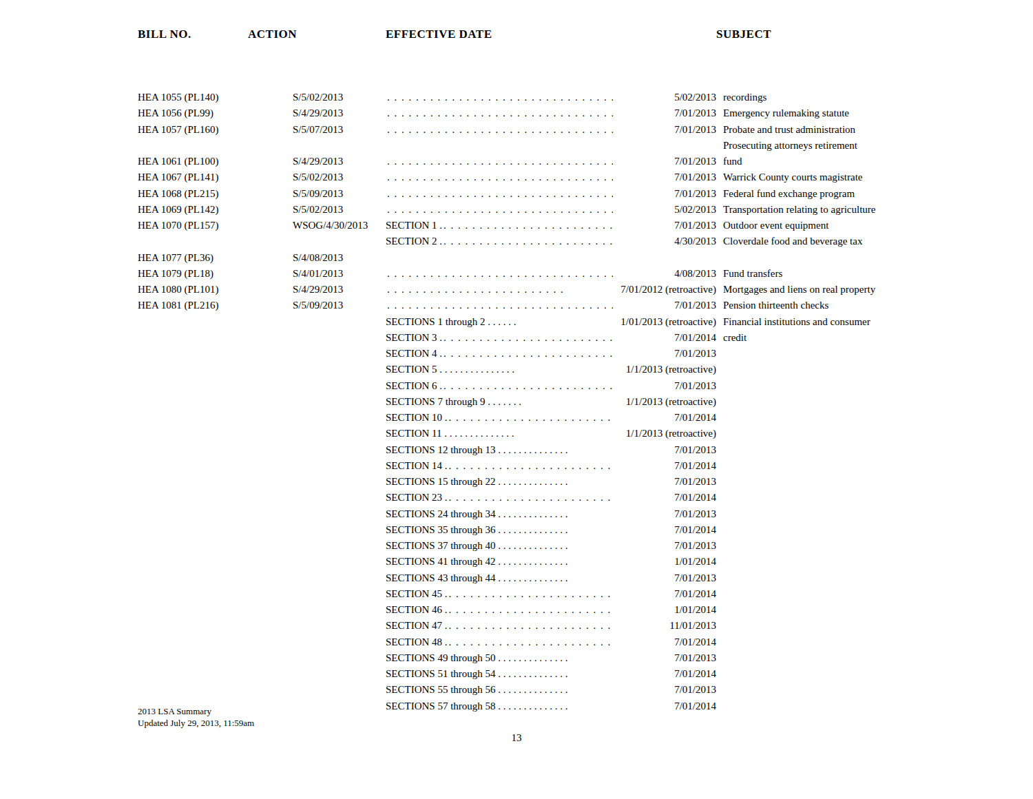BILL NO.
ACTION
EFFECTIVE DATE
SUBJECT
HEA 1055 (PL140) S/5/02/2013
HEA 1056 (PL99) S/4/29/2013
HEA 1057 (PL160) S/5/07/2013
HEA 1061 (PL100) S/4/29/2013
HEA 1067 (PL141) S/5/02/2013
HEA 1068 (PL215) S/5/09/2013
HEA 1069 (PL142) S/5/02/2013
HEA 1070 (PL157) WSOG/4/30/2013
HEA 1077 (PL36) S/4/08/2013
HEA 1079 (PL18) S/4/01/2013
HEA 1080 (PL101) S/4/29/2013
HEA 1081 (PL216) S/5/09/2013
. . . . . . . . . . . . . . . . . . . . . . . . . . . . . . . . . . . . . . 5/02/2013
. . . . . . . . . . . . . . . . . . . . . . . . . . . . . . . . . . . . . . 7/01/2013
. . . . . . . . . . . . . . . . . . . . . . . . . . . . . . . . . . . . . . 7/01/2013
. . . . . . . . . . . . . . . . . . . . . . . . . . . . . . . . . . . . . . 7/01/2013
. . . . . . . . . . . . . . . . . . . . . . . . . . . . . . . . . . . . . . 7/01/2013
. . . . . . . . . . . . . . . . . . . . . . . . . . . . . . . . . . . . . . 7/01/2013
. . . . . . . . . . . . . . . . . . . . . . . . . . . . . . . . . . . . . . 5/02/2013
SECTION 1 .. . . . . . . . . . . . . . . . . . . . . . . . 7/01/2013
SECTION 2 .. . . . . . . . . . . . . . . . . . . . . . . . 4/30/2013
. . . . . . . . . . . . . . . . . . . . . . . . . . . . . . . . . . . . . . 4/08/2013
. . . . . . . . . . . . . . . . . . . . . . . . . 7/01/2012 (retroactive)
. . . . . . . . . . . . . . . . . . . . . . . . . . . . . . . . . . . . . . 7/01/2013
SECTIONS 1 through 2 . . . . . . 1/01/2013 (retroactive)
SECTION 3 .. . . . . . . . . . . . . . . . . . . . . . . . 7/01/2014
SECTION 4 .. . . . . . . . . . . . . . . . . . . . . . . . 7/01/2013
SECTION 5 . . . . . . . . . . . . . . . 1/1/2013 (retroactive)
SECTION 6 .. . . . . . . . . . . . . . . . . . . . . . . . 7/01/2013
SECTIONS 7 through 9 . . . . . . . 1/1/2013 (retroactive)
SECTION 10 .. . . . . . . . . . . . . . . . . . . . . . . 7/01/2014
SECTION 11 . . . . . . . . . . . . . . 1/1/2013 (retroactive)
SECTIONS 12 through 13 . . . . . . . . . . . . . . 7/01/2013
SECTION 14 .. . . . . . . . . . . . . . . . . . . . . . . 7/01/2014
SECTIONS 15 through 22 . . . . . . . . . . . . . . 7/01/2013
SECTION 23 .. . . . . . . . . . . . . . . . . . . . . . . 7/01/2014
SECTIONS 24 through 34 . . . . . . . . . . . . . . 7/01/2013
SECTIONS 35 through 36 . . . . . . . . . . . . . . 7/01/2014
SECTIONS 37 through 40 . . . . . . . . . . . . . . 7/01/2013
SECTIONS 41 through 42 . . . . . . . . . . . . . . 1/01/2014
SECTIONS 43 through 44 . . . . . . . . . . . . . . 7/01/2013
SECTION 45 .. . . . . . . . . . . . . . . . . . . . . . . 7/01/2014
SECTION 46 .. . . . . . . . . . . . . . . . . . . . . . . 1/01/2014
SECTION 47 .. . . . . . . . . . . . . . . . . . . . . . . 11/01/2013
SECTION 48 .. . . . . . . . . . . . . . . . . . . . . . . 7/01/2014
SECTIONS 49 through 50 . . . . . . . . . . . . . . 7/01/2013
SECTIONS 51 through 54 . . . . . . . . . . . . . . 7/01/2014
SECTIONS 55 through 56 . . . . . . . . . . . . . . 7/01/2013
SECTIONS 57 through 58 . . . . . . . . . . . . . . 7/01/2014
recordings
Emergency rulemaking statute
Probate and trust administration
Prosecuting attorneys retirement
fund
Warrick County courts magistrate
Federal fund exchange program
Transportation relating to agriculture
Outdoor event equipment
Cloverdale food and beverage tax
Fund transfers
Mortgages and liens on real property
Pension thirteenth checks
Financial institutions and consumer
credit
2013 LSA Summary
Updated July 29, 2013, 11:59am
13